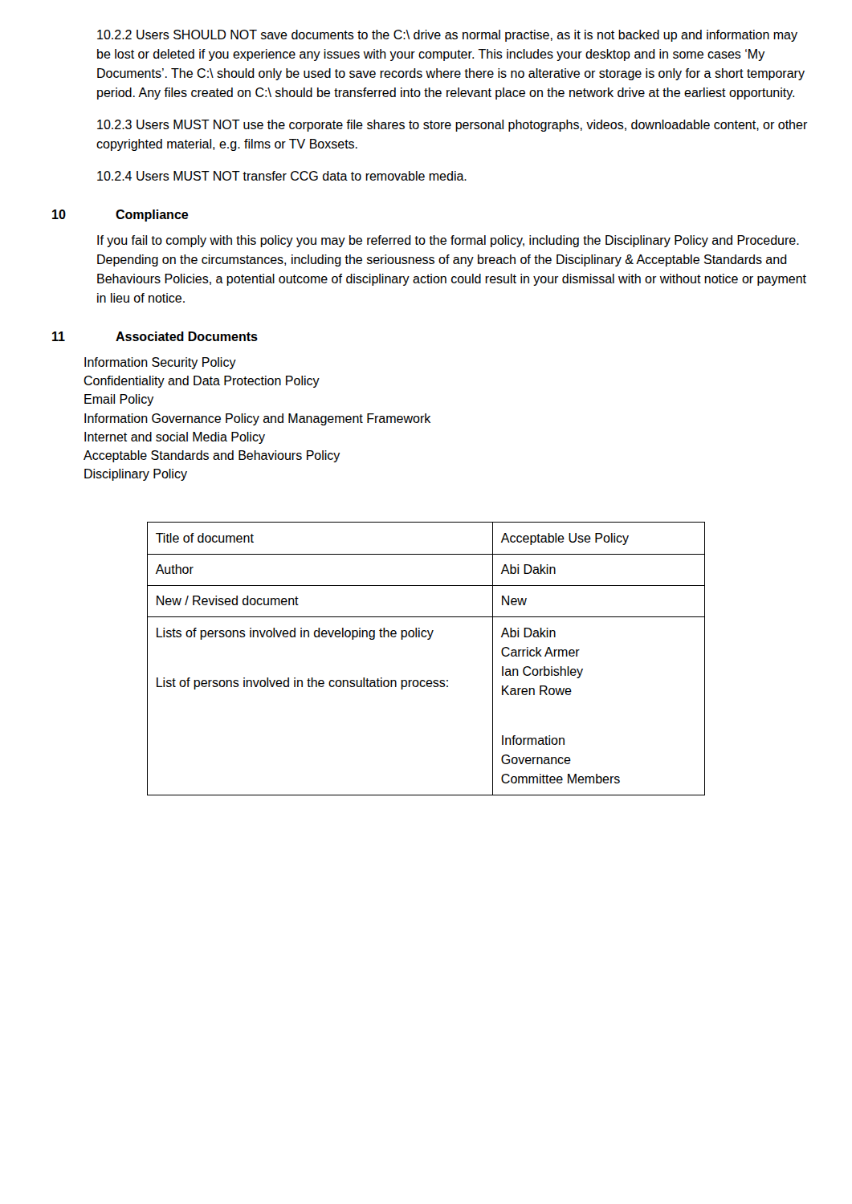10.2.2 Users SHOULD NOT save documents to the C:\ drive as normal practise, as it is not backed up and information may be lost or deleted if you experience any issues with your computer. This includes your desktop and in some cases ‘My Documents’. The C:\ should only be used to save records where there is no alterative or storage is only for a short temporary period. Any files created on C:\ should be transferred into the relevant place on the network drive at the earliest opportunity.
10.2.3 Users MUST NOT use the corporate file shares to store personal photographs, videos, downloadable content, or other copyrighted material, e.g. films or TV Boxsets.
10.2.4 Users MUST NOT transfer CCG data to removable media.
10 Compliance
If you fail to comply with this policy you may be referred to the formal policy, including the Disciplinary Policy and Procedure. Depending on the circumstances, including the seriousness of any breach of the Disciplinary & Acceptable Standards and Behaviours Policies, a potential outcome of disciplinary action could result in your dismissal with or without notice or payment in lieu of notice.
11 Associated Documents
Information Security Policy
Confidentiality and Data Protection Policy
Email Policy
Information Governance Policy and Management Framework
Internet and social Media Policy
Acceptable Standards and Behaviours Policy
Disciplinary Policy
| Title of document | Acceptable Use Policy |
| Author | Abi Dakin |
| New / Revised document | New |
| Lists of persons involved in developing the policy List of persons involved in the consultation process: | Abi Dakin Carrick Armer Ian Corbishley Karen Rowe Information Governance Committee Members |